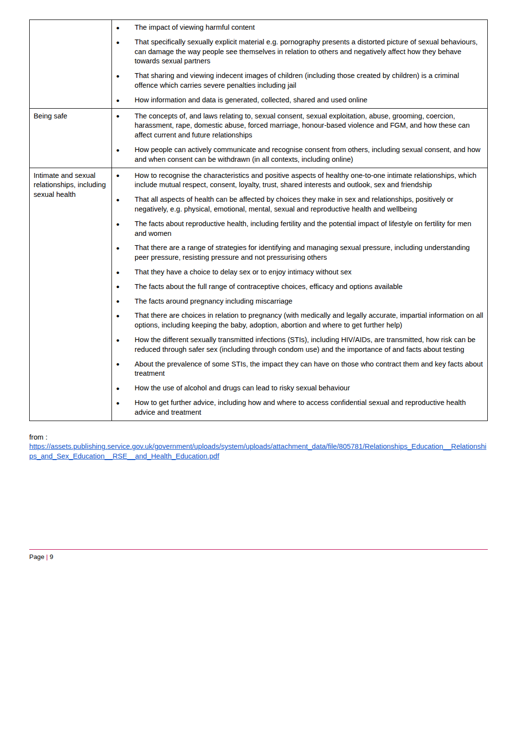| | The impact of viewing harmful content That specifically sexually explicit material e.g. pornography presents a distorted picture of sexual behaviours, can damage the way people see themselves in relation to others and negatively affect how they behave towards sexual partners That sharing and viewing indecent images of children (including those created by children) is a criminal offence which carries severe penalties including jail How information and data is generated, collected, shared and used online |
| Being safe | The concepts of, and laws relating to, sexual consent, sexual exploitation, abuse, grooming, coercion, harassment, rape, domestic abuse, forced marriage, honour-based violence and FGM, and how these can affect current and future relationships How people can actively communicate and recognise consent from others, including sexual consent, and how and when consent can be withdrawn (in all contexts, including online) |
| Intimate and sexual relationships, including sexual health | How to recognise the characteristics and positive aspects of healthy one-to-one intimate relationships, which include mutual respect, consent, loyalty, trust, shared interests and outlook, sex and friendship That all aspects of health can be affected by choices they make in sex and relationships, positively or negatively, e.g. physical, emotional, mental, sexual and reproductive health and wellbeing The facts about reproductive health, including fertility and the potential impact of lifestyle on fertility for men and women That there are a range of strategies for identifying and managing sexual pressure, including understanding peer pressure, resisting pressure and not pressurising others That they have a choice to delay sex or to enjoy intimacy without sex The facts about the full range of contraceptive choices, efficacy and options available The facts around pregnancy including miscarriage That there are choices in relation to pregnancy (with medically and legally accurate, impartial information on all options, including keeping the baby, adoption, abortion and where to get further help) How the different sexually transmitted infections (STIs), including HIV/AIDs, are transmitted, how risk can be reduced through safer sex (including through condom use) and the importance of and facts about testing About the prevalence of some STIs, the impact they can have on those who contract them and key facts about treatment How the use of alcohol and drugs can lead to risky sexual behaviour How to get further advice, including how and where to access confidential sexual and reproductive health advice and treatment |
from :
https://assets.publishing.service.gov.uk/government/uploads/system/uploads/attachment_data/file/805781/Relationships_Education__Relationships_and_Sex_Education__RSE__and_Health_Education.pdf
Page | 9